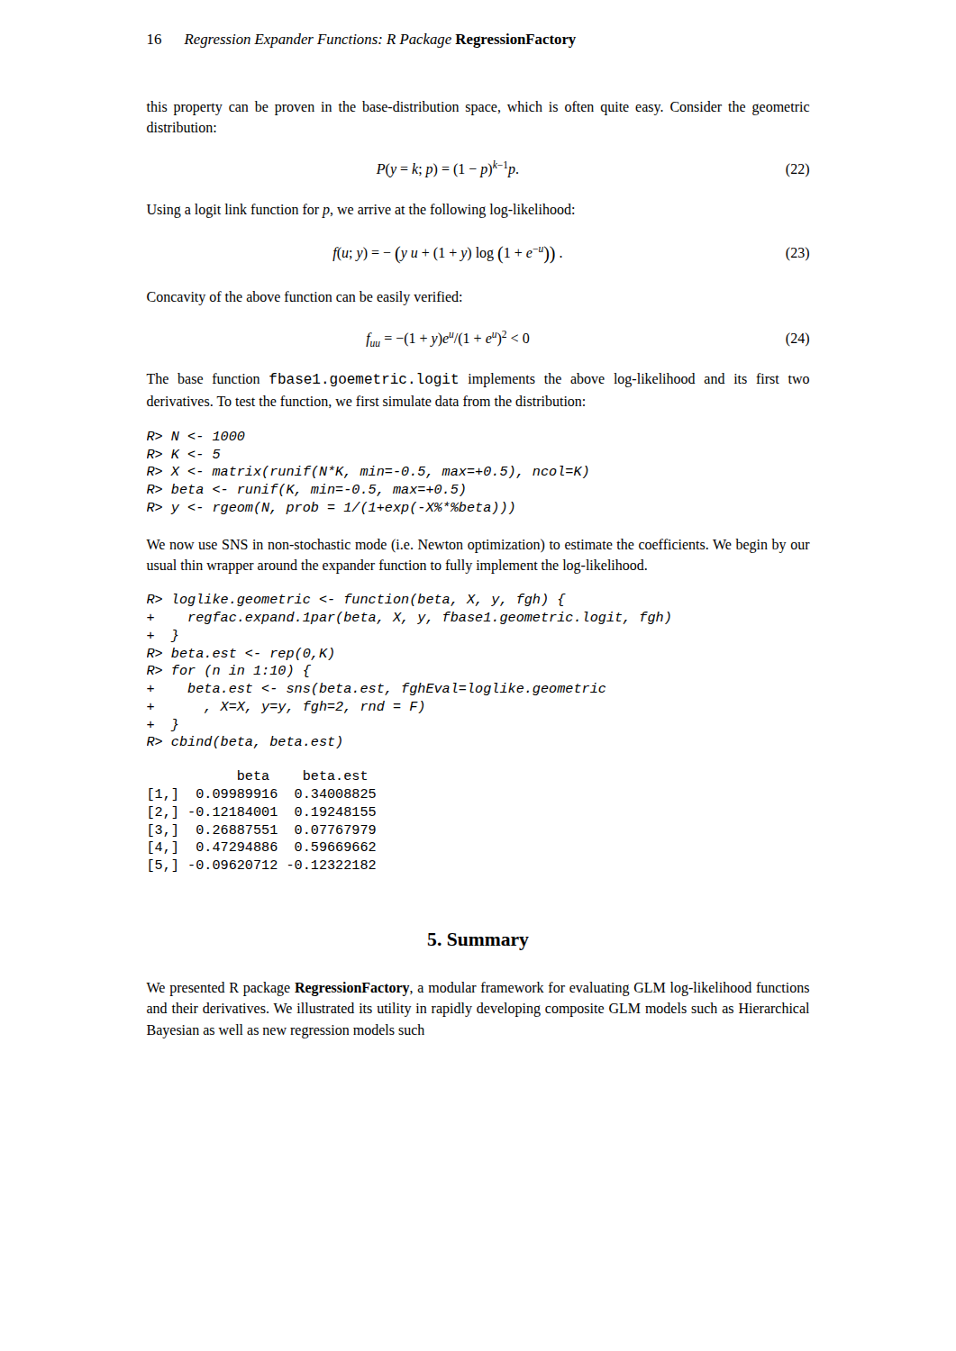16 Regression Expander Functions: R Package RegressionFactory
this property can be proven in the base-distribution space, which is often quite easy. Consider the geometric distribution:
P(y = k; p) = (1 − p)k−1p. (22)
Using a logit link function for p, we arrive at the following log-likelihood:
f(u; y) = − (y u + (1 + y) log (1 + e−u)) . (23)
Concavity of the above function can be easily verified:
fuu = −(1 + y)eu/(1 + eu)2 < 0 (24)
The base function fbase1.goemetric.logit implements the above log-likelihood and its first two derivatives. To test the function, we first simulate data from the distribution:
R> N <- 1000
R> K <- 5
R> X <- matrix(runif(N*K, min=-0.5, max=+0.5), ncol=K)
R> beta <- runif(K, min=-0.5, max=+0.5)
R> y <- rgeom(N, prob = 1/(1+exp(-X%*%beta)))
We now use SNS in non-stochastic mode (i.e. Newton optimization) to estimate the coefficients. We begin by our usual thin wrapper around the expander function to fully implement the log-likelihood.
R> loglike.geometric <- function(beta, X, y, fgh) {
+    regfac.expand.1par(beta, X, y, fbase1.geometric.logit, fgh)
+  }
R> beta.est <- rep(0,K)
R> for (n in 1:10) {
+    beta.est <- sns(beta.est, fghEval=loglike.geometric
+      , X=X, y=y, fgh=2, rnd = F)
+  }
R> cbind(beta, beta.est)
           beta    beta.est
[1,]  0.09989916  0.34008825
[2,] -0.12184001  0.19248155
[3,]  0.26887551  0.07767979
[4,]  0.47294886  0.59669662
[5,] -0.09620712 -0.12322182
5. Summary
We presented R package RegressionFactory, a modular framework for evaluating GLM log-likelihood functions and their derivatives. We illustrated its utility in rapidly developing composite GLM models such as Hierarchical Bayesian as well as new regression models such